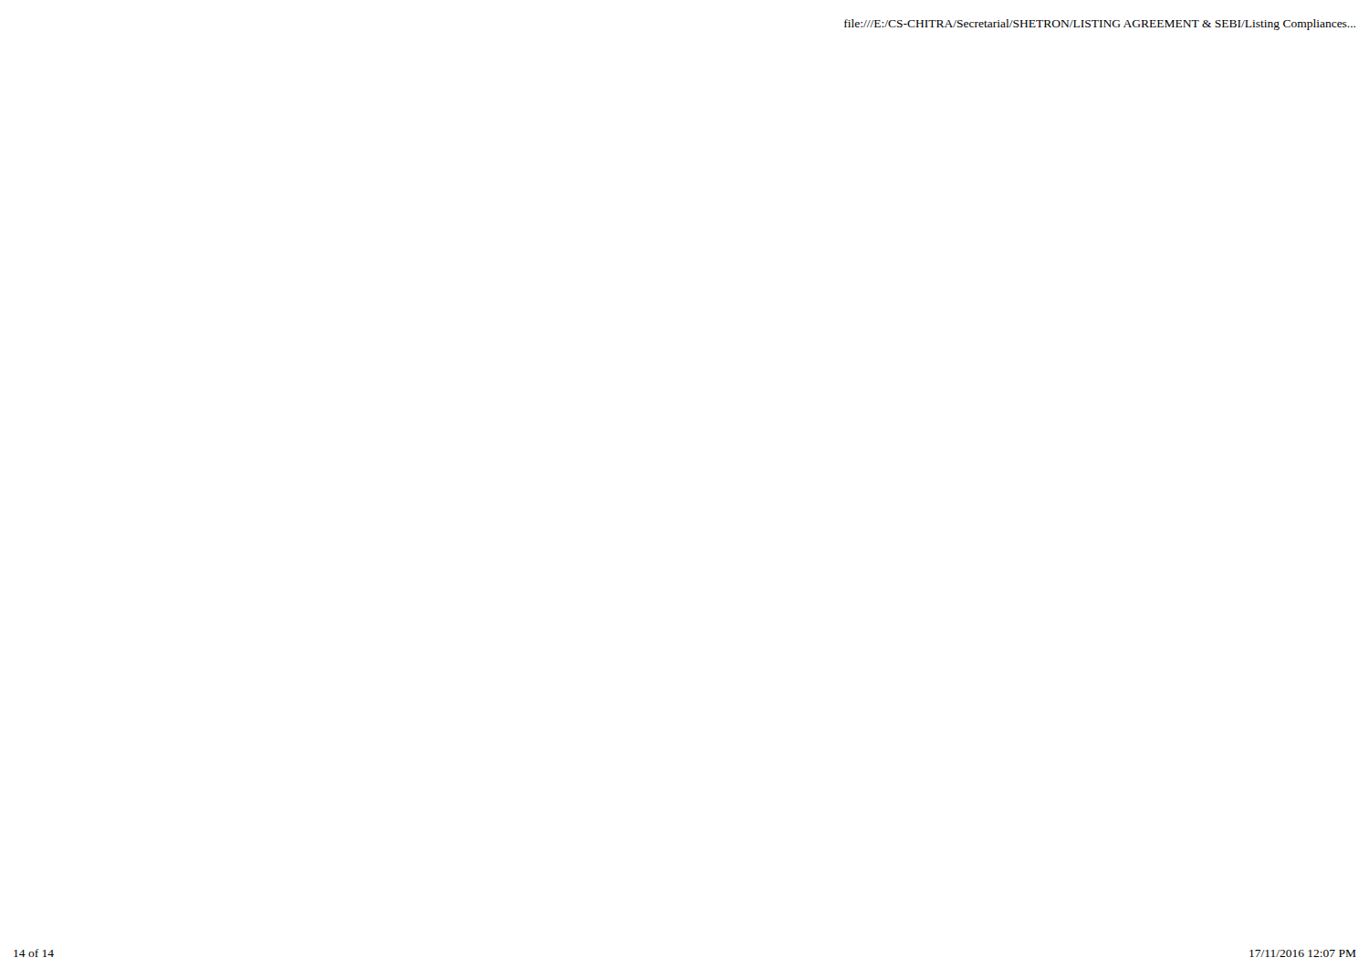file:///E:/CS-CHITRA/Secretarial/SHETRON/LISTING AGREEMENT & SEBI/Listing Compliances...
14 of 14
17/11/2016 12:07 PM